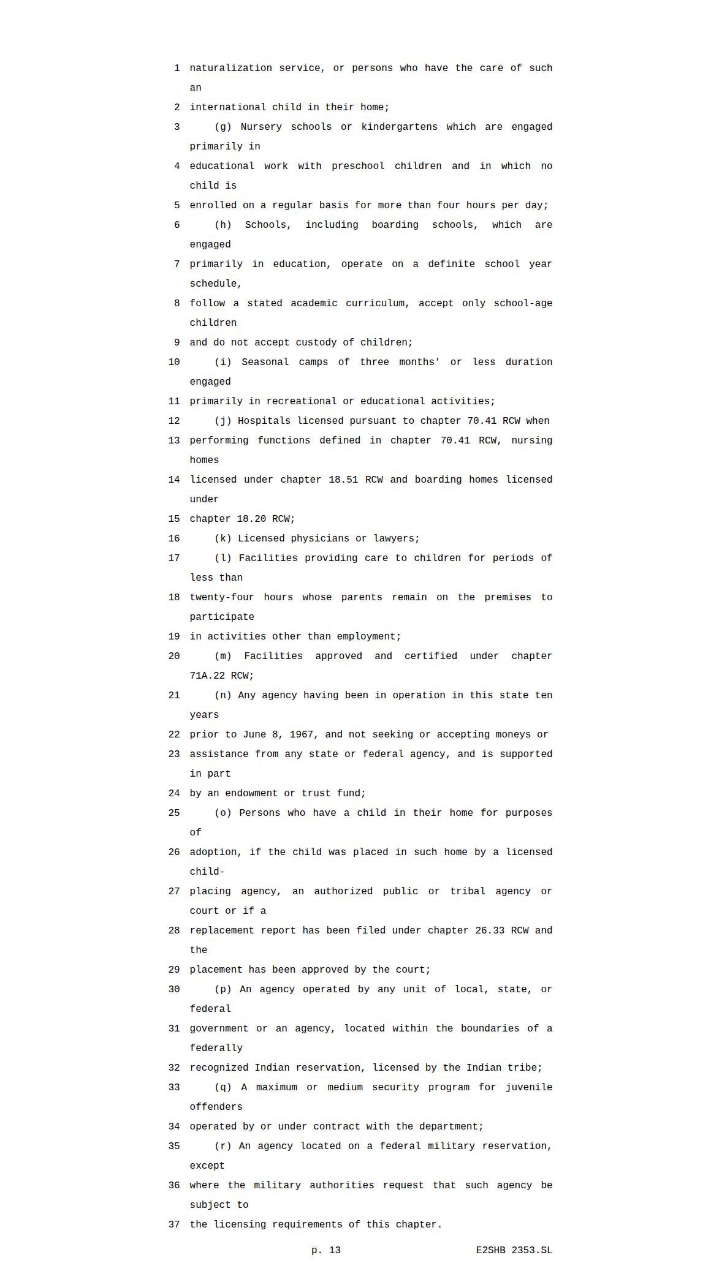naturalization service, or persons who have the care of such an
international child in their home;
(g) Nursery schools or kindergartens which are engaged primarily in
educational work with preschool children and in which no child is
enrolled on a regular basis for more than four hours per day;
(h) Schools, including boarding schools, which are engaged
primarily in education, operate on a definite school year schedule,
follow a stated academic curriculum, accept only school-age children
and do not accept custody of children;
(i) Seasonal camps of three months' or less duration engaged
primarily in recreational or educational activities;
(j) Hospitals licensed pursuant to chapter 70.41 RCW when
performing functions defined in chapter 70.41 RCW, nursing homes
licensed under chapter 18.51 RCW and boarding homes licensed under
chapter 18.20 RCW;
(k) Licensed physicians or lawyers;
(l) Facilities providing care to children for periods of less than
twenty-four hours whose parents remain on the premises to participate
in activities other than employment;
(m) Facilities approved and certified under chapter 71A.22 RCW;
(n) Any agency having been in operation in this state ten years
prior to June 8, 1967, and not seeking or accepting moneys or
assistance from any state or federal agency, and is supported in part
by an endowment or trust fund;
(o) Persons who have a child in their home for purposes of
adoption, if the child was placed in such home by a licensed child-
placing agency, an authorized public or tribal agency or court or if a
replacement report has been filed under chapter 26.33 RCW and the
placement has been approved by the court;
(p) An agency operated by any unit of local, state, or federal
government or an agency, located within the boundaries of a federally
recognized Indian reservation, licensed by the Indian tribe;
(q) A maximum or medium security program for juvenile offenders
operated by or under contract with the department;
(r) An agency located on a federal military reservation, except
where the military authorities request that such agency be subject to
the licensing requirements of this chapter.
p. 13 E2SHB 2353.SL